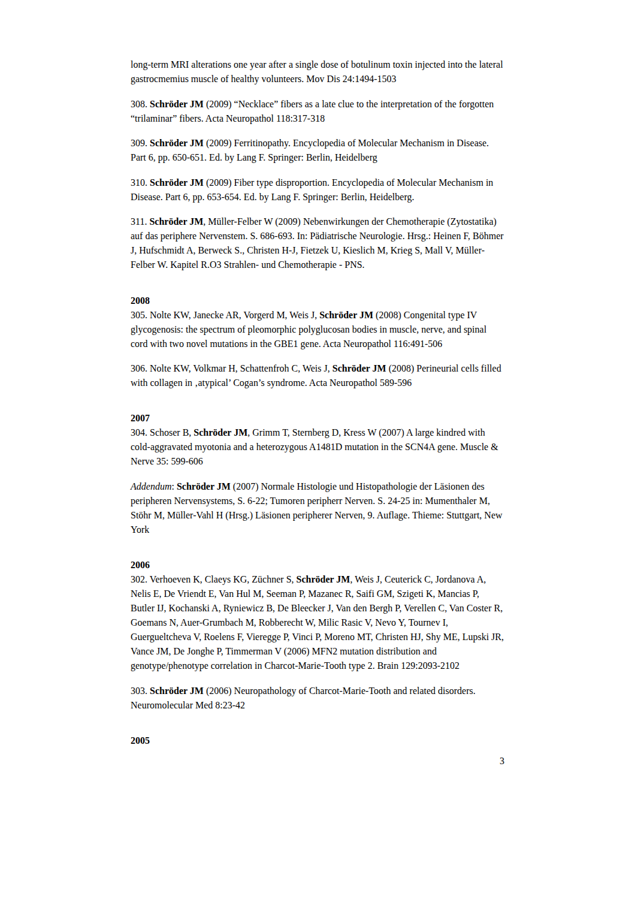long-term MRI alterations one year after a single dose of botulinum toxin injected into the lateral gastrocmemius muscle of healthy volunteers. Mov Dis 24:1494-1503
308. Schröder JM (2009) “Necklace” fibers as a late clue to the interpretation of the forgotten “trilaminar” fibers. Acta Neuropathol 118:317-318
309. Schröder JM (2009) Ferritinopathy. Encyclopedia of Molecular Mechanism in Disease. Part 6, pp. 650-651. Ed. by Lang F. Springer: Berlin, Heidelberg
310. Schröder JM (2009) Fiber type disproportion. Encyclopedia of Molecular Mechanism in Disease. Part 6, pp. 653-654. Ed. by Lang F. Springer: Berlin, Heidelberg.
311. Schröder JM, Müller-Felber W (2009) Nebenwirkungen der Chemotherapie (Zytostatika) auf das periphere Nervenstem. S. 686-693. In: Pädiatrische Neurologie. Hrsg.: Heinen F, Böhmer J, Hufschmidt A, Berweck S., Christen H-J, Fietzek U, Kieslich M, Krieg S, Mall V, Müller-Felber W. Kapitel R.O3 Strahlen- und Chemotherapie - PNS.
2008
305. Nolte KW, Janecke AR, Vorgerd M, Weis J, Schröder JM (2008) Congenital type IV glycogenosis: the spectrum of pleomorphic polyglucosan bodies in muscle, nerve, and spinal cord with two novel mutations in the GBE1 gene. Acta Neuropathol 116:491-506
306. Nolte KW, Volkmar H, Schattenfroh C, Weis J, Schröder JM (2008) Perineurial cells filled with collagen in ‚atypical’ Cogan’s syndrome. Acta Neuropathol 589-596
2007
304. Schoser B, Schröder JM, Grimm T, Sternberg D, Kress W (2007) A large kindred with cold-aggravated myotonia and a heterozygous A1481D mutation in the SCN4A gene. Muscle & Nerve 35: 599-606
Addendum: Schröder JM (2007) Normale Histologie und Histopathologie der Läsionen des peripheren Nervensystems, S. 6-22; Tumoren peripherr Nerven. S. 24-25 in: Mumenthaler M, Stöhr M, Müller-Vahl H (Hrsg.) Läsionen peripherer Nerven, 9. Auflage. Thieme: Stuttgart, New York
2006
302. Verhoeven K, Claeys KG, Züchner S, Schröder JM, Weis J, Ceuterick C, Jordanova A, Nelis E, De Vriendt E, Van Hul M, Seeman P, Mazanec R, Saifi GM, Szigeti K, Mancias P, Butler IJ, Kochanski A, Ryniewicz B, De Bleecker J, Van den Bergh P, Verellen C, Van Coster R, Goemans N, Auer-Grumbach M, Robberecht W, Milic Rasic V, Nevo Y, Tournev I, Guergueltcheva V, Roelens F, Vieregge P, Vinci P, Moreno MT, Christen HJ, Shy ME, Lupski JR, Vance JM, De Jonghe P, Timmerman V (2006) MFN2 mutation distribution and genotype/phenotype correlation in Charcot-Marie-Tooth type 2. Brain 129:2093-2102
303. Schröder JM (2006) Neuropathology of Charcot-Marie-Tooth and related disorders. Neuromolecular Med 8:23-42
2005
3